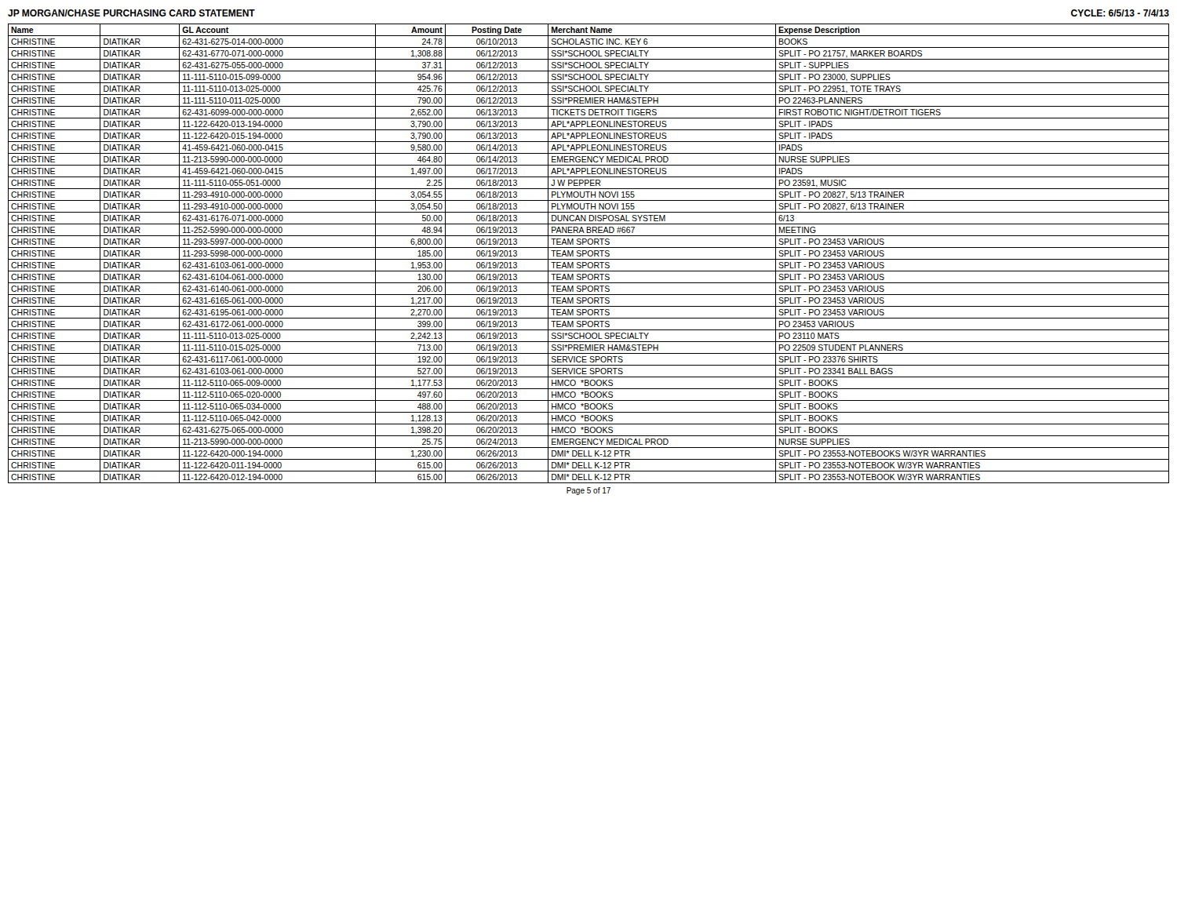JP MORGAN/CHASE PURCHASING CARD STATEMENT CYCLE: 6/5/13 - 7/4/13
| Name | | GL Account | Amount | Posting Date | Merchant Name | Expense Description |
| --- | --- | --- | --- | --- | --- | --- |
| CHRISTINE | DIATIKAR | 62-431-6275-014-000-0000 | 24.78 | 06/10/2013 | SCHOLASTIC INC. KEY 6 | BOOKS |
| CHRISTINE | DIATIKAR | 62-431-6770-071-000-0000 | 1,308.88 | 06/12/2013 | SSI*SCHOOL SPECIALTY | SPLIT - PO 21757, MARKER BOARDS |
| CHRISTINE | DIATIKAR | 62-431-6275-055-000-0000 | 37.31 | 06/12/2013 | SSI*SCHOOL SPECIALTY | SPLIT - SUPPLIES |
| CHRISTINE | DIATIKAR | 11-111-5110-015-099-0000 | 954.96 | 06/12/2013 | SSI*SCHOOL SPECIALTY | SPLIT - PO 23000, SUPPLIES |
| CHRISTINE | DIATIKAR | 11-111-5110-013-025-0000 | 425.76 | 06/12/2013 | SSI*SCHOOL SPECIALTY | SPLIT - PO 22951, TOTE TRAYS |
| CHRISTINE | DIATIKAR | 11-111-5110-011-025-0000 | 790.00 | 06/12/2013 | SSI*PREMIER HAM&STEPH | PO 22463-PLANNERS |
| CHRISTINE | DIATIKAR | 62-431-6099-000-000-0000 | 2,652.00 | 06/13/2013 | TICKETS DETROIT TIGERS | FIRST ROBOTIC NIGHT/DETROIT TIGERS |
| CHRISTINE | DIATIKAR | 11-122-6420-013-194-0000 | 3,790.00 | 06/13/2013 | APL*APPLEONLINESTOREUS | SPLIT - IPADS |
| CHRISTINE | DIATIKAR | 11-122-6420-015-194-0000 | 3,790.00 | 06/13/2013 | APL*APPLEONLINESTOREUS | SPLIT - IPADS |
| CHRISTINE | DIATIKAR | 41-459-6421-060-000-0415 | 9,580.00 | 06/14/2013 | APL*APPLEONLINESTOREUS | IPADS |
| CHRISTINE | DIATIKAR | 11-213-5990-000-000-0000 | 464.80 | 06/14/2013 | EMERGENCY MEDICAL PROD | NURSE SUPPLIES |
| CHRISTINE | DIATIKAR | 41-459-6421-060-000-0415 | 1,497.00 | 06/17/2013 | APL*APPLEONLINESTOREUS | IPADS |
| CHRISTINE | DIATIKAR | 11-111-5110-055-051-0000 | 2.25 | 06/18/2013 | J W PEPPER | PO 23591, MUSIC |
| CHRISTINE | DIATIKAR | 11-293-4910-000-000-0000 | 3,054.55 | 06/18/2013 | PLYMOUTH NOVI 155 | SPLIT - PO 20827, 5/13 TRAINER |
| CHRISTINE | DIATIKAR | 11-293-4910-000-000-0000 | 3,054.50 | 06/18/2013 | PLYMOUTH NOVI 155 | SPLIT - PO 20827, 6/13 TRAINER |
| CHRISTINE | DIATIKAR | 62-431-6176-071-000-0000 | 50.00 | 06/18/2013 | DUNCAN DISPOSAL SYSTEM | 6/13 |
| CHRISTINE | DIATIKAR | 11-252-5990-000-000-0000 | 48.94 | 06/19/2013 | PANERA BREAD #667 | MEETING |
| CHRISTINE | DIATIKAR | 11-293-5997-000-000-0000 | 6,800.00 | 06/19/2013 | TEAM SPORTS | SPLIT - PO 23453 VARIOUS |
| CHRISTINE | DIATIKAR | 11-293-5998-000-000-0000 | 185.00 | 06/19/2013 | TEAM SPORTS | SPLIT - PO 23453 VARIOUS |
| CHRISTINE | DIATIKAR | 62-431-6103-061-000-0000 | 1,953.00 | 06/19/2013 | TEAM SPORTS | SPLIT - PO 23453 VARIOUS |
| CHRISTINE | DIATIKAR | 62-431-6104-061-000-0000 | 130.00 | 06/19/2013 | TEAM SPORTS | SPLIT - PO 23453 VARIOUS |
| CHRISTINE | DIATIKAR | 62-431-6140-061-000-0000 | 206.00 | 06/19/2013 | TEAM SPORTS | SPLIT - PO 23453 VARIOUS |
| CHRISTINE | DIATIKAR | 62-431-6165-061-000-0000 | 1,217.00 | 06/19/2013 | TEAM SPORTS | SPLIT - PO 23453 VARIOUS |
| CHRISTINE | DIATIKAR | 62-431-6195-061-000-0000 | 2,270.00 | 06/19/2013 | TEAM SPORTS | SPLIT - PO 23453 VARIOUS |
| CHRISTINE | DIATIKAR | 62-431-6172-061-000-0000 | 399.00 | 06/19/2013 | TEAM SPORTS | PO 23453 VARIOUS |
| CHRISTINE | DIATIKAR | 11-111-5110-013-025-0000 | 2,242.13 | 06/19/2013 | SSI*SCHOOL SPECIALTY | PO 23110 MATS |
| CHRISTINE | DIATIKAR | 11-111-5110-015-025-0000 | 713.00 | 06/19/2013 | SSI*PREMIER HAM&STEPH | PO 22509 STUDENT PLANNERS |
| CHRISTINE | DIATIKAR | 62-431-6117-061-000-0000 | 192.00 | 06/19/2013 | SERVICE SPORTS | SPLIT - PO 23376 SHIRTS |
| CHRISTINE | DIATIKAR | 62-431-6103-061-000-0000 | 527.00 | 06/19/2013 | SERVICE SPORTS | SPLIT - PO 23341 BALL BAGS |
| CHRISTINE | DIATIKAR | 11-112-5110-065-009-0000 | 1,177.53 | 06/20/2013 | HMCO *BOOKS | SPLIT - BOOKS |
| CHRISTINE | DIATIKAR | 11-112-5110-065-020-0000 | 497.60 | 06/20/2013 | HMCO *BOOKS | SPLIT - BOOKS |
| CHRISTINE | DIATIKAR | 11-112-5110-065-034-0000 | 488.00 | 06/20/2013 | HMCO *BOOKS | SPLIT - BOOKS |
| CHRISTINE | DIATIKAR | 11-112-5110-065-042-0000 | 1,128.13 | 06/20/2013 | HMCO *BOOKS | SPLIT - BOOKS |
| CHRISTINE | DIATIKAR | 62-431-6275-065-000-0000 | 1,398.20 | 06/20/2013 | HMCO *BOOKS | SPLIT - BOOKS |
| CHRISTINE | DIATIKAR | 11-213-5990-000-000-0000 | 25.75 | 06/24/2013 | EMERGENCY MEDICAL PROD | NURSE SUPPLIES |
| CHRISTINE | DIATIKAR | 11-122-6420-000-194-0000 | 1,230.00 | 06/26/2013 | DMI* DELL K-12 PTR | SPLIT - PO 23553-NOTEBOOKS W/3YR WARRANTIES |
| CHRISTINE | DIATIKAR | 11-122-6420-011-194-0000 | 615.00 | 06/26/2013 | DMI* DELL K-12 PTR | SPLIT - PO 23553-NOTEBOOK W/3YR WARRANTIES |
| CHRISTINE | DIATIKAR | 11-122-6420-012-194-0000 | 615.00 | 06/26/2013 | DMI* DELL K-12 PTR | SPLIT - PO 23553-NOTEBOOK W/3YR WARRANTIES |
Page 5 of 17